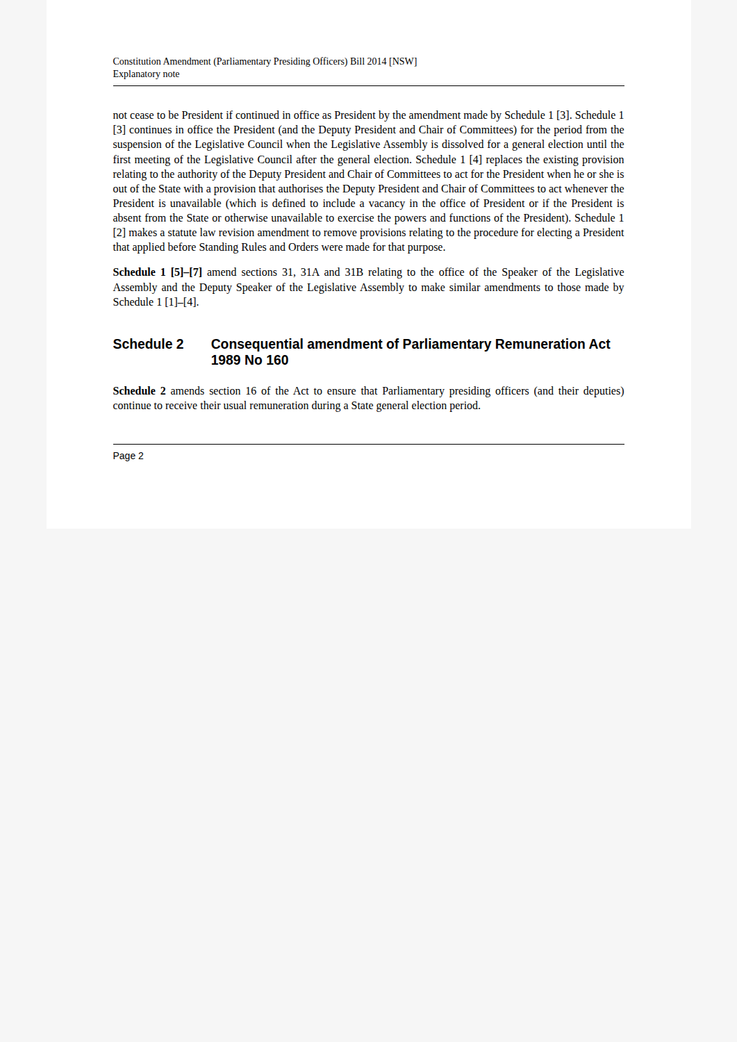Constitution Amendment (Parliamentary Presiding Officers) Bill 2014 [NSW] Explanatory note
not cease to be President if continued in office as President by the amendment made by Schedule 1 [3]. Schedule 1 [3] continues in office the President (and the Deputy President and Chair of Committees) for the period from the suspension of the Legislative Council when the Legislative Assembly is dissolved for a general election until the first meeting of the Legislative Council after the general election. Schedule 1 [4] replaces the existing provision relating to the authority of the Deputy President and Chair of Committees to act for the President when he or she is out of the State with a provision that authorises the Deputy President and Chair of Committees to act whenever the President is unavailable (which is defined to include a vacancy in the office of President or if the President is absent from the State or otherwise unavailable to exercise the powers and functions of the President). Schedule 1 [2] makes a statute law revision amendment to remove provisions relating to the procedure for electing a President that applied before Standing Rules and Orders were made for that purpose.
Schedule 1 [5]–[7] amend sections 31, 31A and 31B relating to the office of the Speaker of the Legislative Assembly and the Deputy Speaker of the Legislative Assembly to make similar amendments to those made by Schedule 1 [1]–[4].
Schedule 2 Consequential amendment of Parliamentary Remuneration Act 1989 No 160
Schedule 2 amends section 16 of the Act to ensure that Parliamentary presiding officers (and their deputies) continue to receive their usual remuneration during a State general election period.
Page 2